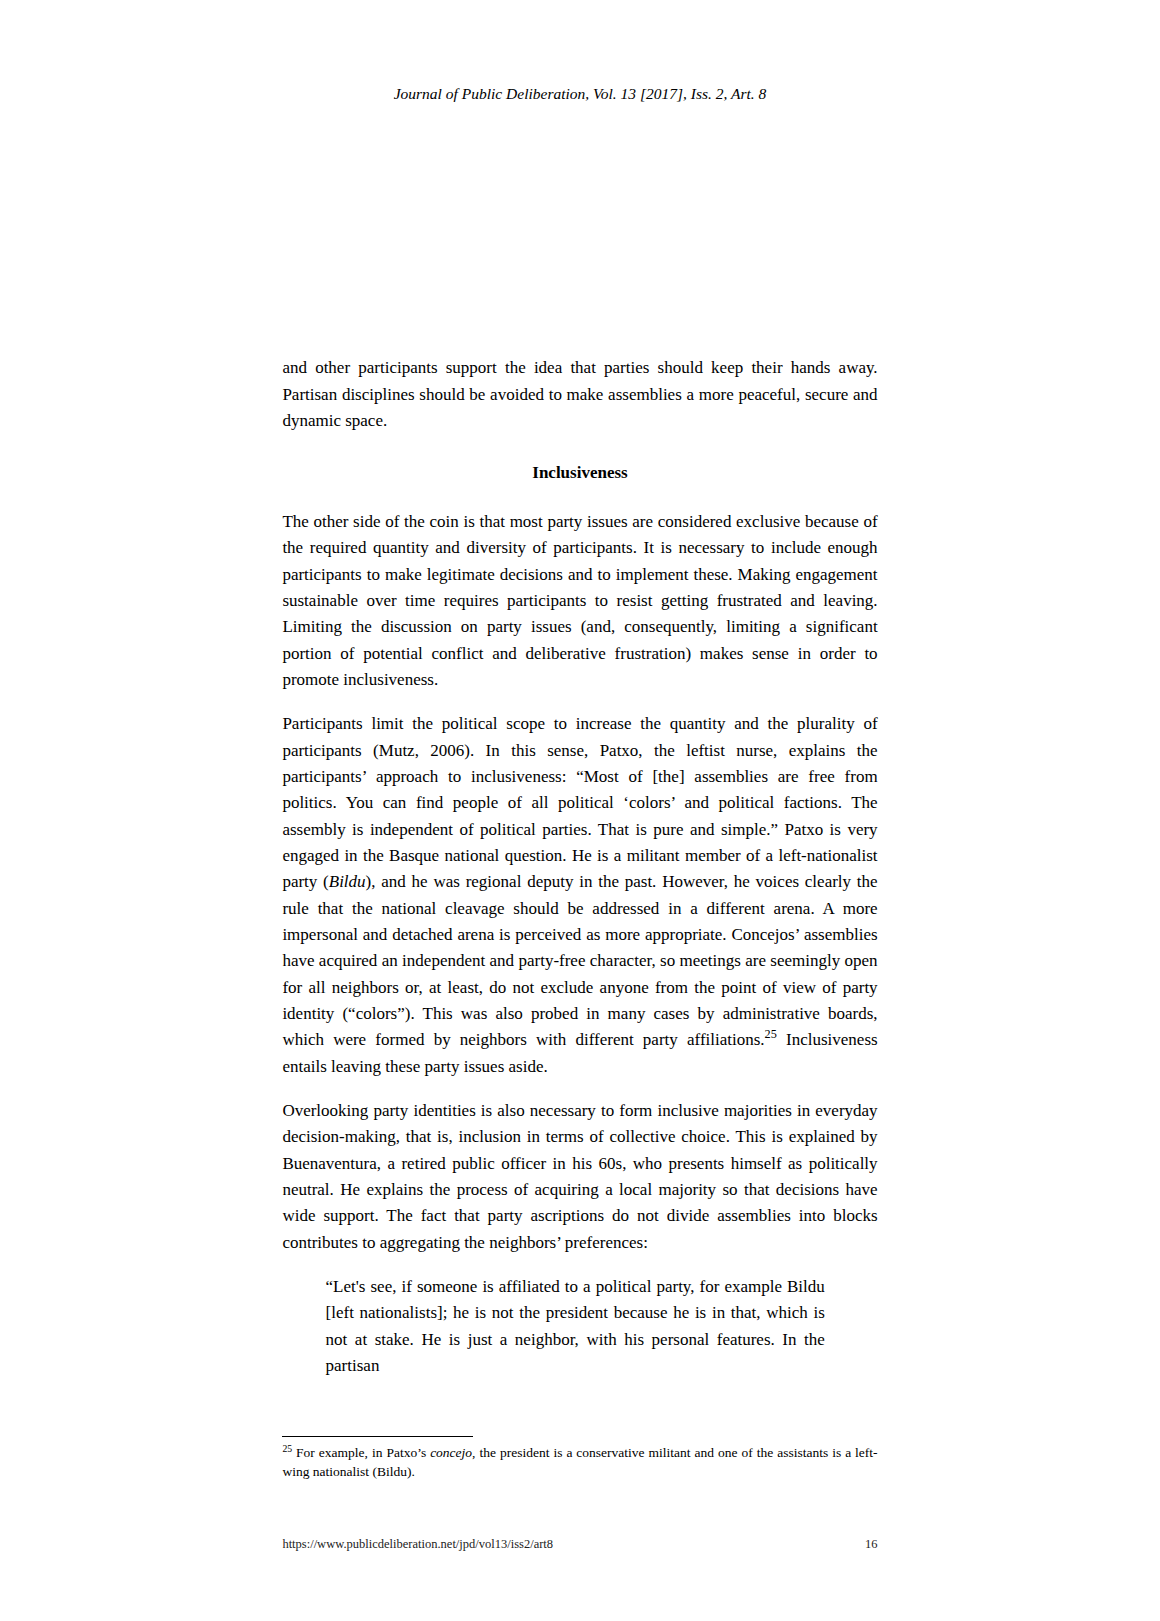Journal of Public Deliberation, Vol. 13 [2017], Iss. 2, Art. 8
and other participants support the idea that parties should keep their hands away. Partisan disciplines should be avoided to make assemblies a more peaceful, secure and dynamic space.
Inclusiveness
The other side of the coin is that most party issues are considered exclusive because of the required quantity and diversity of participants. It is necessary to include enough participants to make legitimate decisions and to implement these. Making engagement sustainable over time requires participants to resist getting frustrated and leaving. Limiting the discussion on party issues (and, consequently, limiting a significant portion of potential conflict and deliberative frustration) makes sense in order to promote inclusiveness.
Participants limit the political scope to increase the quantity and the plurality of participants (Mutz, 2006). In this sense, Patxo, the leftist nurse, explains the participants’ approach to inclusiveness: “Most of [the] assemblies are free from politics. You can find people of all political ‘colors’ and political factions. The assembly is independent of political parties. That is pure and simple.” Patxo is very engaged in the Basque national question. He is a militant member of a left-nationalist party (Bildu), and he was regional deputy in the past. However, he voices clearly the rule that the national cleavage should be addressed in a different arena. A more impersonal and detached arena is perceived as more appropriate. Concejos’ assemblies have acquired an independent and party-free character, so meetings are seemingly open for all neighbors or, at least, do not exclude anyone from the point of view of party identity (“colors”). This was also probed in many cases by administrative boards, which were formed by neighbors with different party affiliations.25 Inclusiveness entails leaving these party issues aside.
Overlooking party identities is also necessary to form inclusive majorities in everyday decision-making, that is, inclusion in terms of collective choice. This is explained by Buenaventura, a retired public officer in his 60s, who presents himself as politically neutral. He explains the process of acquiring a local majority so that decisions have wide support. The fact that party ascriptions do not divide assemblies into blocks contributes to aggregating the neighbors’ preferences:
“Let's see, if someone is affiliated to a political party, for example Bildu [left nationalists]; he is not the president because he is in that, which is not at stake. He is just a neighbor, with his personal features. In the partisan
25 For example, in Patxo’s concejo, the president is a conservative militant and one of the assistants is a left-wing nationalist (Bildu).
https://www.publicdeliberation.net/jpd/vol13/iss2/art8 16